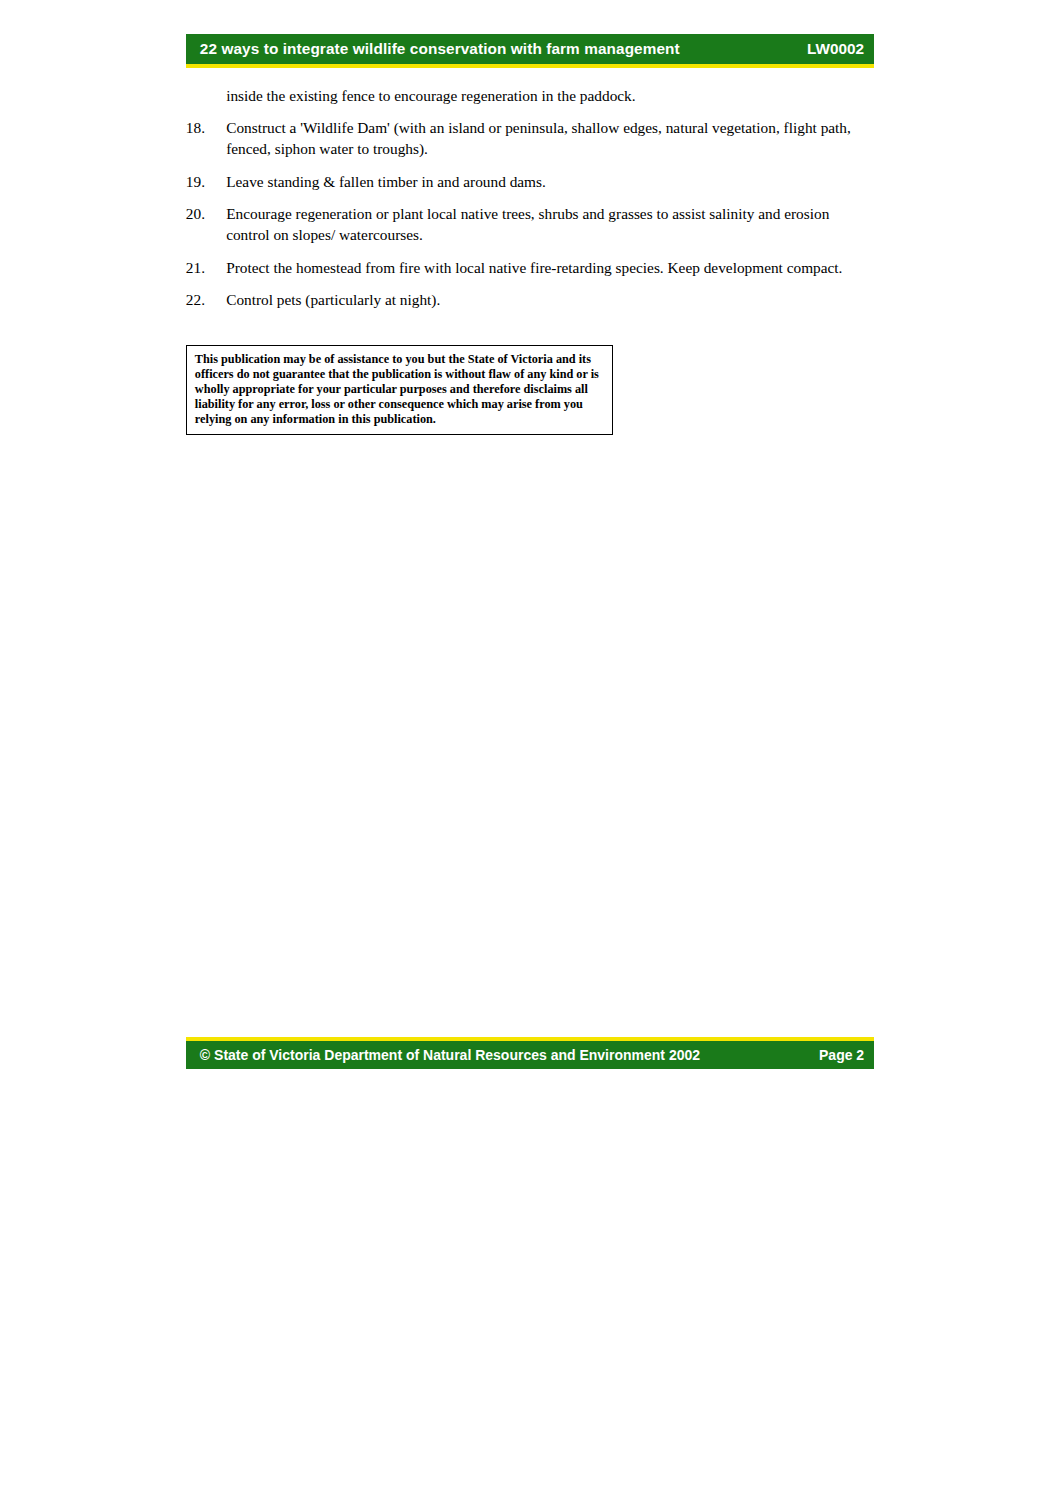22 ways to integrate wildlife conservation with farm management LW0002
inside the existing fence to encourage regeneration in the paddock.
18. Construct a 'Wildlife Dam' (with an island or peninsula, shallow edges, natural vegetation, flight path, fenced, siphon water to troughs).
19. Leave standing & fallen timber in and around dams.
20. Encourage regeneration or plant local native trees, shrubs and grasses to assist salinity and erosion control on slopes/ watercourses.
21. Protect the homestead from fire with local native fire-retarding species. Keep development compact.
22. Control pets (particularly at night).
This publication may be of assistance to you but the State of Victoria and its officers do not guarantee that the publication is without flaw of any kind or is wholly appropriate for your particular purposes and therefore disclaims all liability for any error, loss or other consequence which may arise from you relying on any information in this publication.
© State of Victoria Department of Natural Resources and Environment 2002 Page 2